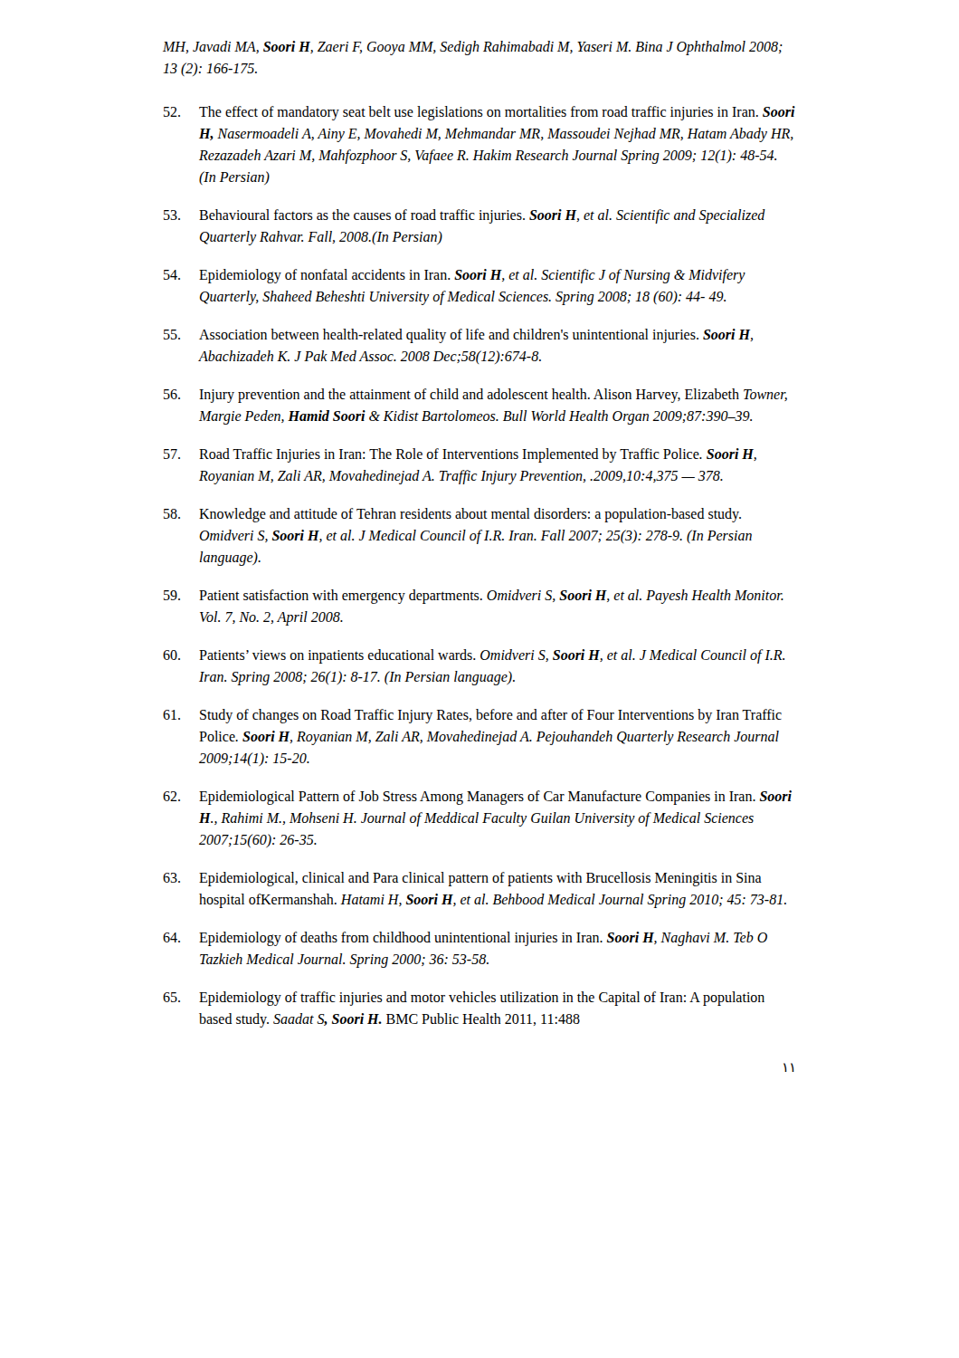MH, Javadi MA, Soori H, Zaeri F, Gooya MM, Sedigh Rahimabadi M, Yaseri M. Bina J Ophthalmol 2008; 13 (2): 166-175.
The effect of mandatory seat belt use legislations on mortalities from road traffic injuries in Iran. Soori H, Nasermoadeli A, Ainy E, Movahedi M, Mehmandar MR, Massoudei Nejhad MR, Hatam Abady HR, Rezazadeh Azari M, Mahfozphoor S, Vafaee R. Hakim Research Journal Spring 2009; 12(1): 48-54. (In Persian)
Behavioural factors as the causes of road traffic injuries. Soori H, et al. Scientific and Specialized Quarterly Rahvar. Fall, 2008.(In Persian)
Epidemiology of nonfatal accidents in Iran. Soori H, et al. Scientific J of Nursing & Midvifery Quarterly, Shaheed Beheshti University of Medical Sciences. Spring 2008; 18 (60): 44- 49.
Association between health-related quality of life and children's unintentional injuries. Soori H, Abachizadeh K. J Pak Med Assoc. 2008 Dec;58(12):674-8.
Injury prevention and the attainment of child and adolescent health. Alison Harvey, Elizabeth Towner, Margie Peden, Hamid Soori & Kidist Bartolomeos. Bull World Health Organ 2009;87:390–39.
Road Traffic Injuries in Iran: The Role of Interventions Implemented by Traffic Police. Soori H, Royanian M, Zali AR, Movahedinejad A. Traffic Injury Prevention, .2009,10:4,375 — 378.
Knowledge and attitude of Tehran residents about mental disorders: a population-based study. Omidveri S, Soori H, et al. J Medical Council of I.R. Iran. Fall 2007; 25(3): 278-9. (In Persian language).
Patient satisfaction with emergency departments. Omidveri S, Soori H, et al. Payesh Health Monitor. Vol. 7, No. 2, April 2008.
Patients’ views on inpatients educational wards. Omidveri S, Soori H, et al. J Medical Council of I.R. Iran. Spring 2008; 26(1): 8-17. (In Persian language).
Study of changes on Road Traffic Injury Rates, before and after of Four Interventions by Iran Traffic Police. Soori H, Royanian M, Zali AR, Movahedinejad A. Pejouhandeh Quarterly Research Journal 2009;14(1): 15-20.
Epidemiological Pattern of Job Stress Among Managers of Car Manufacture Companies in Iran. Soori H., Rahimi M., Mohseni H. Journal of Meddical Faculty Guilan University of Medical Sciences 2007;15(60): 26-35.
Epidemiological, clinical and Para clinical pattern of patients with Brucellosis Meningitis in Sina hospital ofKermanshah. Hatami H, Soori H, et al. Behbood Medical Journal Spring 2010; 45: 73-81.
Epidemiology of deaths from childhood unintentional injuries in Iran. Soori H, Naghavi M. Teb O Tazkieh Medical Journal. Spring 2000; 36: 53-58.
Epidemiology of traffic injuries and motor vehicles utilization in the Capital of Iran: A population based study. Saadat S, Soori H. BMC Public Health 2011, 11:488
١١